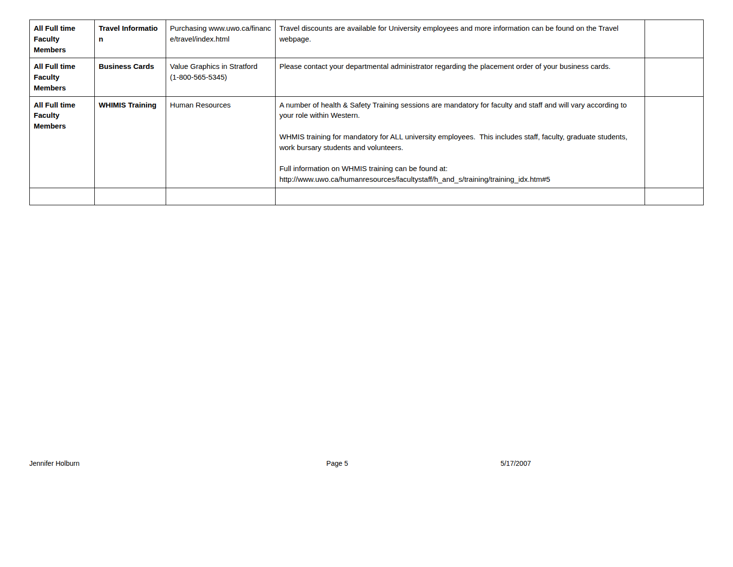| All Full time Faculty Members | Travel Informatio n | Purchasing www.uwo.ca/finance/travel/index.html | Travel discounts are available for University employees and more information can be found on the Travel webpage. | |
| All Full time Faculty Members | Business Cards | Value Graphics in Stratford (1-800-565-5345) | Please contact your departmental administrator regarding the placement order of your business cards. | |
| All Full time Faculty Members | WHIMIS Training | Human Resources | A number of health & Safety Training sessions are mandatory for faculty and staff and will vary according to your role within Western. WHMIS training for mandatory for ALL university employees. This includes staff, faculty, graduate students, work bursary students and volunteers. Full information on WHMIS training can be found at: http://www.uwo.ca/humanresources/facultystaff/h_and_s/training/training_idx.htm#5 | |
Jennifer Holburn
Page 5
5/17/2007